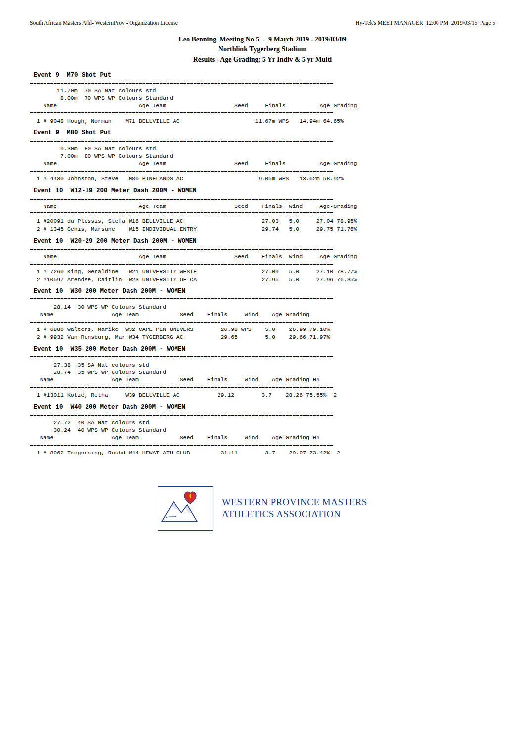South African Masters Athl- WesternProv - Organization License
Hy-Tek's MEET MANAGER 12:00 PM 2019/03/15 Page 5
Leo Benning Meeting No 5 - 9 March 2019 - 2019/03/09
Northlink Tygerberg Stadium
Results - Age Grading: 5 Yr Indiv & 5 yr Multi
Event 9 M70 Shot Put
=========================================================================================
        11.70m  70 SA Nat colours std
         8.00m  70 WPS WP Colours Standard
    Name                        Age Team                    Seed     Finals          Age-Grading
=========================================================================================
  1 # 9048 Hough, Norman    M71 BELLVILLE AC                      11.67m WPS   14.94m 64.65%
Event 9 M80 Shot Put
=========================================================================================
         9.30m  80 SA Nat colours std
         7.00m  80 WPS WP Colours Standard
    Name                        Age Team                    Seed     Finals          Age-Grading
=========================================================================================
  1 # 4480 Johnston, Steve   M80 PINELANDS AC                      9.05m WPS   13.62m 58.92%
Event 10 W12-19 200 Meter Dash 200M - WOMEN
=========================================================================================
    Name                        Age Team                    Seed    Finals  Wind     Age-Grading
=========================================================================================
  1 #20091 du Plessis, Stefa W16 BELLVILLE AC                       27.03   5.0     27.04 78.95%
  2 # 1345 Genis, Marsune    W15 INDIVIDUAL ENTRY                   29.74   5.0     29.75 71.76%
Event 10 W20-29 200 Meter Dash 200M - WOMEN
=========================================================================================
    Name                        Age Team                    Seed    Finals  Wind     Age-Grading
=========================================================================================
  1 # 7260 King, Geraldine   W21 UNIVERSITY WESTE                   27.09   5.0     27.10 78.77%
  2 #10597 Arendse, Caitlin  W23 UNIVERSITY OF CA                   27.95   5.0     27.96 76.35%
Event 10 W30 200 Meter Dash 200M - WOMEN
=========================================================================================
       28.14  30 WPS WP Colours Standard
   Name                 Age Team            Seed    Finals     Wind    Age-Grading
=========================================================================================
  1 # 6880 Walters, Marike  W32 CAPE PEN UNIVERS        26.98 WPS    5.0    26.99 79.10%
  2 # 9932 Van Rensburg, Mar W34 TYGERBERG AC           29.65        5.0    29.66 71.97%
Event 10 W35 200 Meter Dash 200M - WOMEN
=========================================================================================
       27.38  35 SA Nat colours std
       28.74  35 WPS WP Colours Standard
   Name                 Age Team            Seed    Finals     Wind    Age-Grading H#
=========================================================================================
  1 #13011 Kotze, Retha     W39 BELLVILLE AC           29.12        3.7    28.26 75.55%  2
Event 10 W40 200 Meter Dash 200M - WOMEN
=========================================================================================
       27.72  40 SA Nat colours std
       30.24  40 WPS WP Colours Standard
   Name                 Age Team            Seed    Finals     Wind    Age-Grading H#
=========================================================================================
  1 # 8062 Tregonning, Rushd W44 HEWAT ATH CLUB         31.11        3.7    29.07 73.42%  2
WESTERN PROVINCE MASTERS
ATHLETICS ASSOCIATION